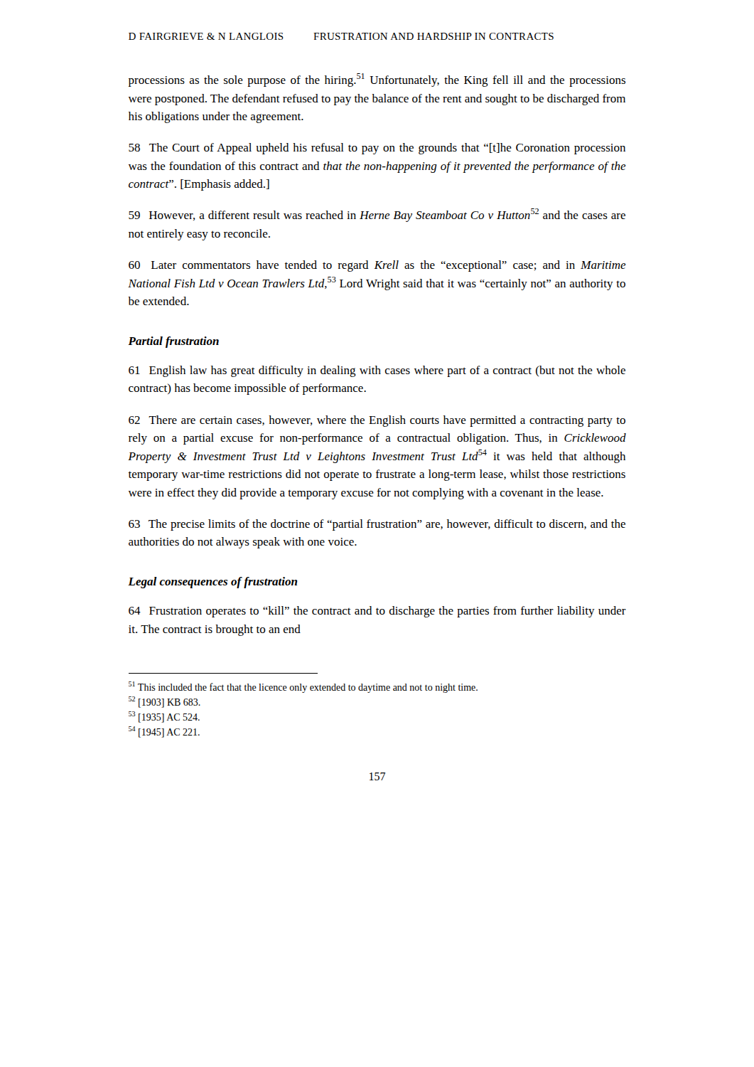D FAIRGRIEVE & N LANGLOIS FRUSTRATION AND HARDSHIP IN CONTRACTS
processions as the sole purpose of the hiring.51 Unfortunately, the King fell ill and the processions were postponed. The defendant refused to pay the balance of the rent and sought to be discharged from his obligations under the agreement.
58 The Court of Appeal upheld his refusal to pay on the grounds that “[t]he Coronation procession was the foundation of this contract and that the non-happening of it prevented the performance of the contract”. [Emphasis added.]
59 However, a different result was reached in Herne Bay Steamboat Co v Hutton52 and the cases are not entirely easy to reconcile.
60 Later commentators have tended to regard Krell as the “exceptional” case; and in Maritime National Fish Ltd v Ocean Trawlers Ltd,53 Lord Wright said that it was “certainly not” an authority to be extended.
Partial frustration
61 English law has great difficulty in dealing with cases where part of a contract (but not the whole contract) has become impossible of performance.
62 There are certain cases, however, where the English courts have permitted a contracting party to rely on a partial excuse for non-performance of a contractual obligation. Thus, in Cricklewood Property & Investment Trust Ltd v Leightons Investment Trust Ltd54 it was held that although temporary war-time restrictions did not operate to frustrate a long-term lease, whilst those restrictions were in effect they did provide a temporary excuse for not complying with a covenant in the lease.
63 The precise limits of the doctrine of “partial frustration” are, however, difficult to discern, and the authorities do not always speak with one voice.
Legal consequences of frustration
64 Frustration operates to “kill” the contract and to discharge the parties from further liability under it. The contract is brought to an end
51 This included the fact that the licence only extended to daytime and not to night time.
52 [1903] KB 683.
53 [1935] AC 524.
54 [1945] AC 221.
157